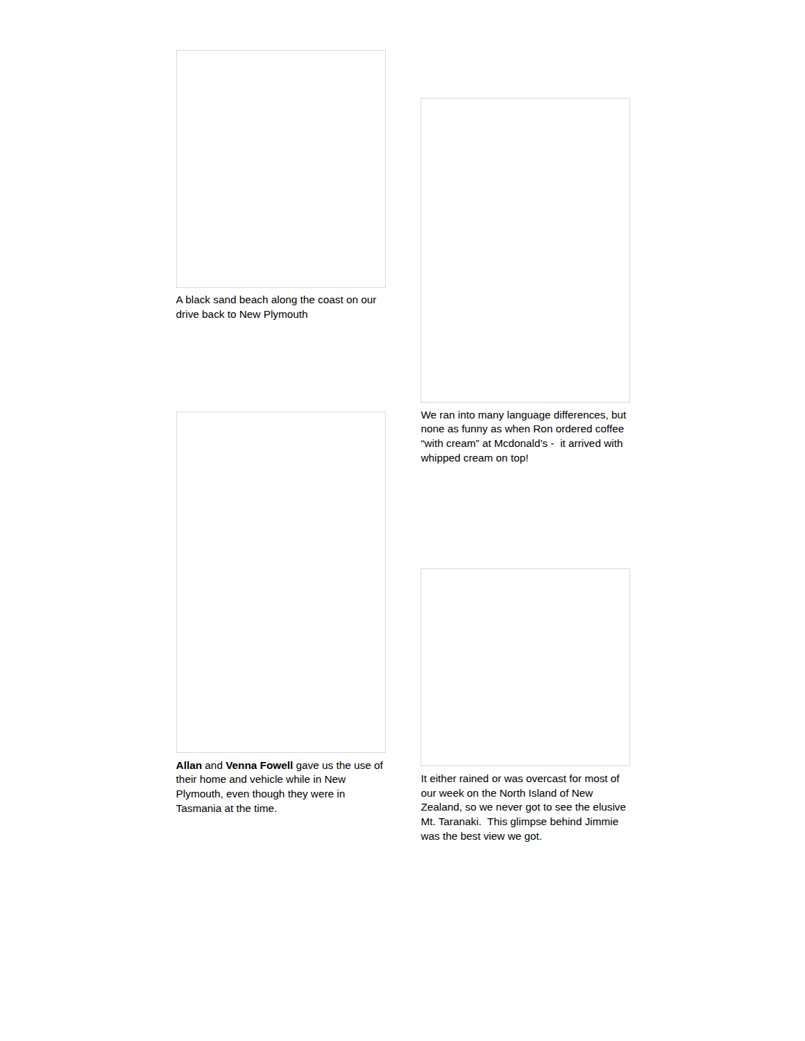A black sand beach along the coast on our drive back to New Plymouth
Allan and Venna Fowell gave us the use of their home and vehicle while in New Plymouth, even though they were in Tasmania at the time.
We ran into many language differences, but none as funny as when Ron ordered coffee “with cream” at Mcdonald’s - it arrived with whipped cream on top!
It either rained or was overcast for most of our week on the North Island of New Zealand, so we never got to see the elusive Mt. Taranaki. This glimpse behind Jimmie was the best view we got.